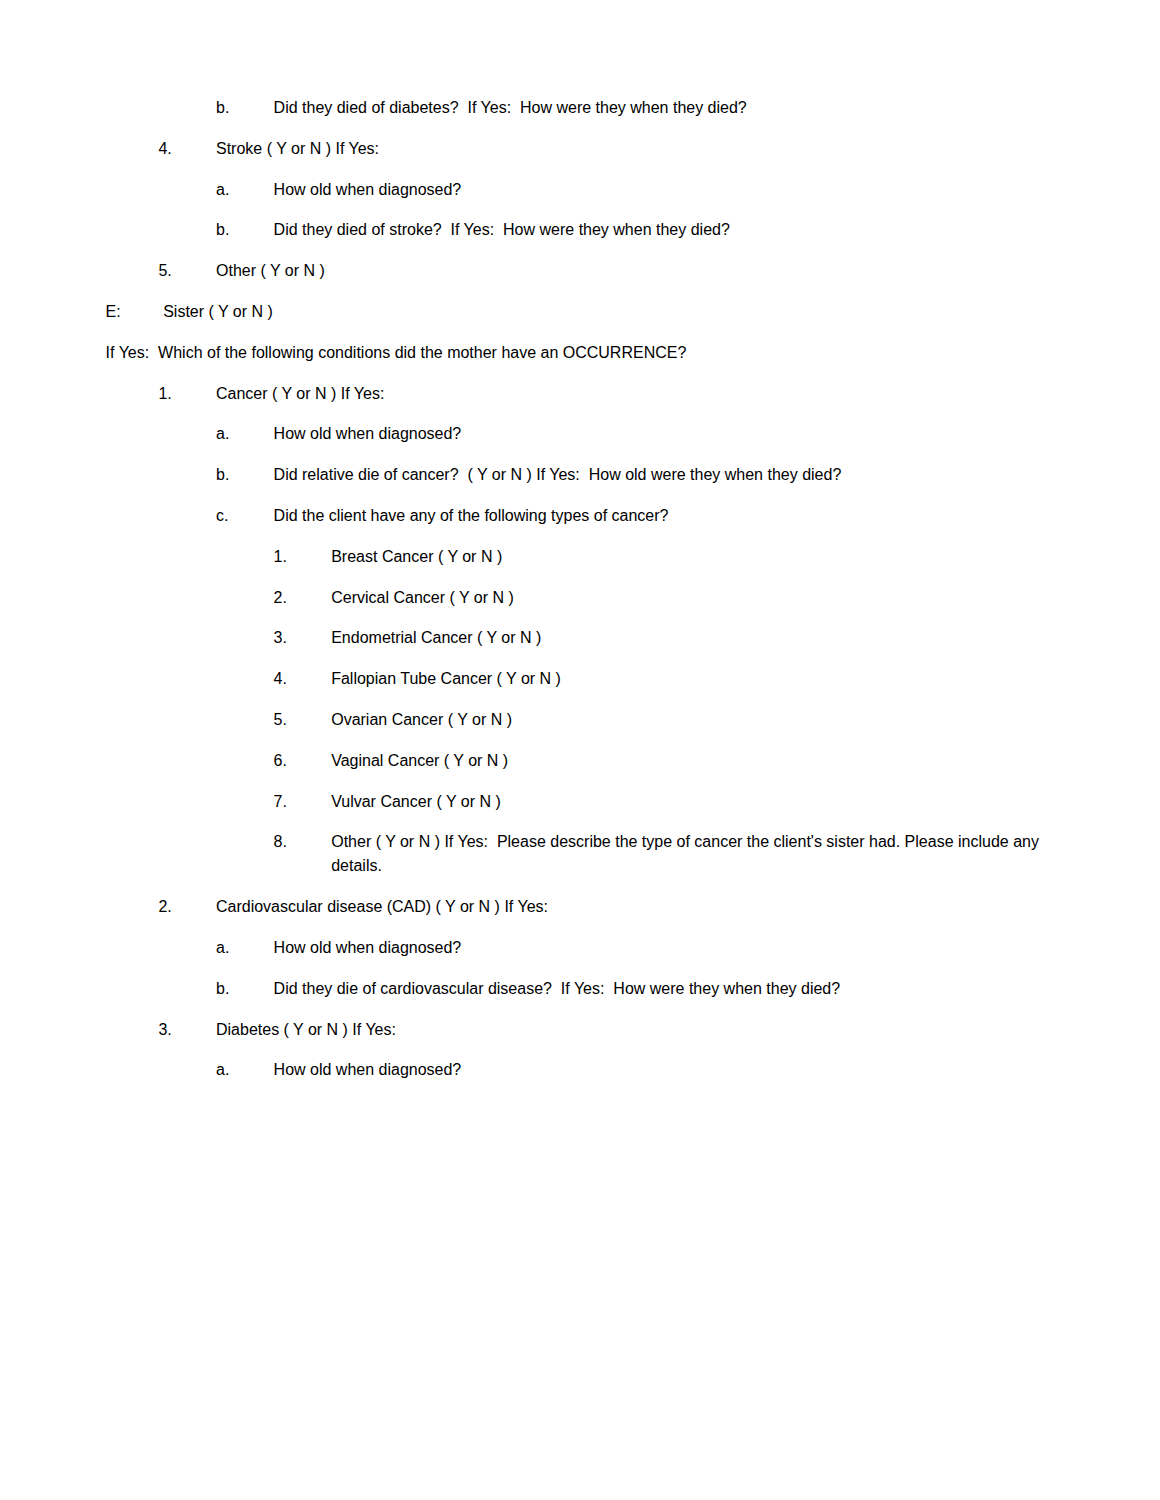b. Did they died of diabetes? If Yes: How were they when they died?
4. Stroke ( Y or N ) If Yes:
a. How old when diagnosed?
b. Did they died of stroke? If Yes: How were they when they died?
5. Other ( Y or N )
E: Sister ( Y or N )
If Yes: Which of the following conditions did the mother have an OCCURRENCE?
1. Cancer ( Y or N ) If Yes:
a. How old when diagnosed?
b. Did relative die of cancer? ( Y or N ) If Yes: How old were they when they died?
c. Did the client have any of the following types of cancer?
1. Breast Cancer ( Y or N )
2. Cervical Cancer ( Y or N )
3. Endometrial Cancer ( Y or N )
4. Fallopian Tube Cancer ( Y or N )
5. Ovarian Cancer ( Y or N )
6. Vaginal Cancer ( Y or N )
7. Vulvar Cancer ( Y or N )
8. Other ( Y or N ) If Yes: Please describe the type of cancer the client's sister had. Please include any details.
2. Cardiovascular disease (CAD) ( Y or N ) If Yes:
a. How old when diagnosed?
b. Did they die of cardiovascular disease? If Yes: How were they when they died?
3. Diabetes ( Y or N ) If Yes:
a. How old when diagnosed?